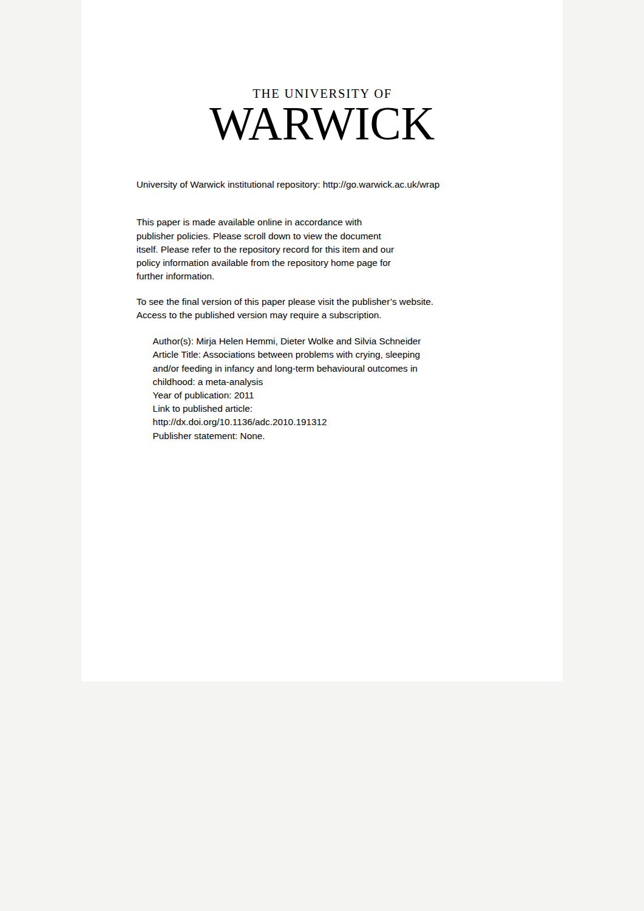The University of
WARWICK
University of Warwick institutional repository: http://go.warwick.ac.uk/wrap
This paper is made available online in accordance with
publisher policies. Please scroll down to view the document
itself. Please refer to the repository record for this item and our
policy information available from the repository home page for
further information.
To see the final version of this paper please visit the publisher’s website.
Access to the published version may require a subscription.
Author(s): Mirja Helen Hemmi, Dieter Wolke and Silvia Schneider
Article Title: Associations between problems with crying, sleeping
and/or feeding in infancy and long-term behavioural outcomes in
childhood: a meta-analysis
Year of publication: 2011
Link to published article:
http://dx.doi.org/10.1136/adc.2010.191312
Publisher statement: None.